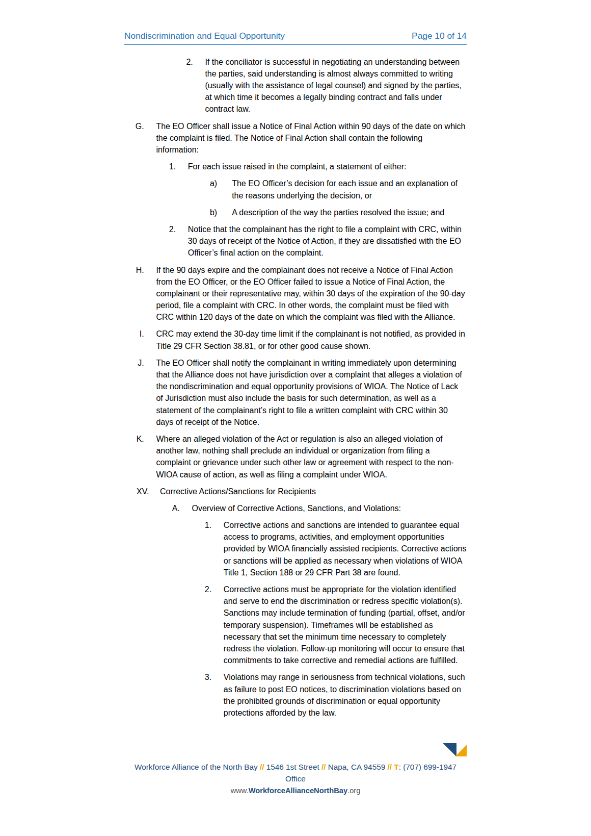Nondiscrimination and Equal Opportunity Page 10 of 14
If the conciliator is successful in negotiating an understanding between the parties, said understanding is almost always committed to writing (usually with the assistance of legal counsel) and signed by the parties, at which time it becomes a legally binding contract and falls under contract law.
The EO Officer shall issue a Notice of Final Action within 90 days of the date on which the complaint is filed. The Notice of Final Action shall contain the following information:
For each issue raised in the complaint, a statement of either:
The EO Officer’s decision for each issue and an explanation of the reasons underlying the decision, or
A description of the way the parties resolved the issue; and
Notice that the complainant has the right to file a complaint with CRC, within 30 days of receipt of the Notice of Action, if they are dissatisfied with the EO Officer’s final action on the complaint.
If the 90 days expire and the complainant does not receive a Notice of Final Action from the EO Officer, or the EO Officer failed to issue a Notice of Final Action, the complainant or their representative may, within 30 days of the expiration of the 90-day period, file a complaint with CRC. In other words, the complaint must be filed with CRC within 120 days of the date on which the complaint was filed with the Alliance.
CRC may extend the 30-day time limit if the complainant is not notified, as provided in Title 29 CFR Section 38.81, or for other good cause shown.
The EO Officer shall notify the complainant in writing immediately upon determining that the Alliance does not have jurisdiction over a complaint that alleges a violation of the nondiscrimination and equal opportunity provisions of WIOA. The Notice of Lack of Jurisdiction must also include the basis for such determination, as well as a statement of the complainant’s right to file a written complaint with CRC within 30 days of receipt of the Notice.
Where an alleged violation of the Act or regulation is also an alleged violation of another law, nothing shall preclude an individual or organization from filing a complaint or grievance under such other law or agreement with respect to the non-WIOA cause of action, as well as filing a complaint under WIOA.
Corrective Actions/Sanctions for Recipients
Overview of Corrective Actions, Sanctions, and Violations:
Corrective actions and sanctions are intended to guarantee equal access to programs, activities, and employment opportunities provided by WIOA financially assisted recipients. Corrective actions or sanctions will be applied as necessary when violations of WIOA Title 1, Section 188 or 29 CFR Part 38 are found.
Corrective actions must be appropriate for the violation identified and serve to end the discrimination or redress specific violation(s). Sanctions may include termination of funding (partial, offset, and/or temporary suspension). Timeframes will be established as necessary that set the minimum time necessary to completely redress the violation. Follow-up monitoring will occur to ensure that commitments to take corrective and remedial actions are fulfilled.
Violations may range in seriousness from technical violations, such as failure to post EO notices, to discrimination violations based on the prohibited grounds of discrimination or equal opportunity protections afforded by the law.
Workforce Alliance of the North Bay // 1546 1st Street // Napa, CA 94559 // T: (707) 699-1947 Office
www.WorkforceAllianceNorthBay.org